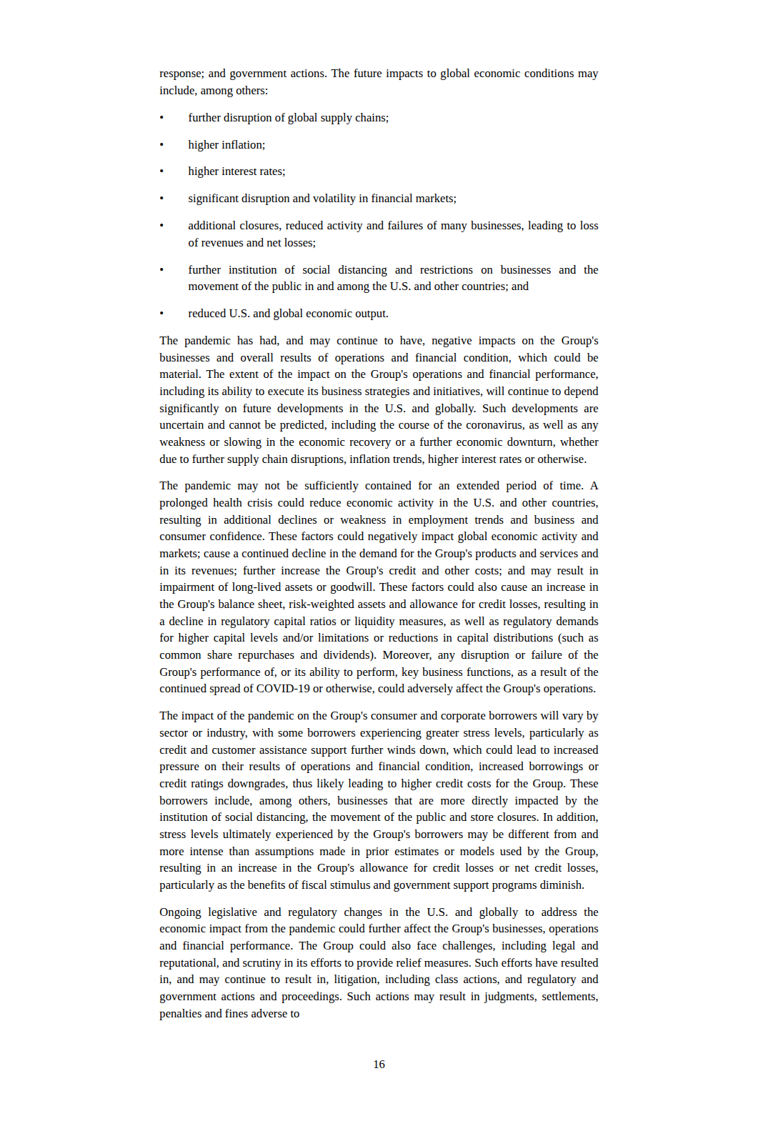response; and government actions. The future impacts to global economic conditions may include, among others:
•further disruption of global supply chains;
•higher inflation;
•higher interest rates;
•significant disruption and volatility in financial markets;
•additional closures, reduced activity and failures of many businesses, leading to loss of revenues and net losses;
•further institution of social distancing and restrictions on businesses and the movement of the public in and among the U.S. and other countries; and
•reduced U.S. and global economic output.
The pandemic has had, and may continue to have, negative impacts on the Group's businesses and overall results of operations and financial condition, which could be material. The extent of the impact on the Group's operations and financial performance, including its ability to execute its business strategies and initiatives, will continue to depend significantly on future developments in the U.S. and globally. Such developments are uncertain and cannot be predicted, including the course of the coronavirus, as well as any weakness or slowing in the economic recovery or a further economic downturn, whether due to further supply chain disruptions, inflation trends, higher interest rates or otherwise.
The pandemic may not be sufficiently contained for an extended period of time. A prolonged health crisis could reduce economic activity in the U.S. and other countries, resulting in additional declines or weakness in employment trends and business and consumer confidence. These factors could negatively impact global economic activity and markets; cause a continued decline in the demand for the Group's products and services and in its revenues; further increase the Group's credit and other costs; and may result in impairment of long-lived assets or goodwill. These factors could also cause an increase in the Group's balance sheet, risk-weighted assets and allowance for credit losses, resulting in a decline in regulatory capital ratios or liquidity measures, as well as regulatory demands for higher capital levels and/or limitations or reductions in capital distributions (such as common share repurchases and dividends). Moreover, any disruption or failure of the Group's performance of, or its ability to perform, key business functions, as a result of the continued spread of COVID-19 or otherwise, could adversely affect the Group's operations.
The impact of the pandemic on the Group's consumer and corporate borrowers will vary by sector or industry, with some borrowers experiencing greater stress levels, particularly as credit and customer assistance support further winds down, which could lead to increased pressure on their results of operations and financial condition, increased borrowings or credit ratings downgrades, thus likely leading to higher credit costs for the Group. These borrowers include, among others, businesses that are more directly impacted by the institution of social distancing, the movement of the public and store closures. In addition, stress levels ultimately experienced by the Group's borrowers may be different from and more intense than assumptions made in prior estimates or models used by the Group, resulting in an increase in the Group's allowance for credit losses or net credit losses, particularly as the benefits of fiscal stimulus and government support programs diminish.
Ongoing legislative and regulatory changes in the U.S. and globally to address the economic impact from the pandemic could further affect the Group's businesses, operations and financial performance. The Group could also face challenges, including legal and reputational, and scrutiny in its efforts to provide relief measures. Such efforts have resulted in, and may continue to result in, litigation, including class actions, and regulatory and government actions and proceedings. Such actions may result in judgments, settlements, penalties and fines adverse to
16